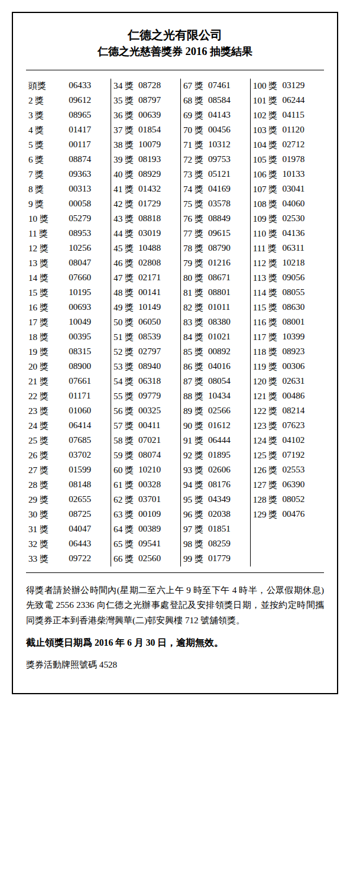仁德之光有限公司
仁德之光慈善獎券 2016 抽獎結果
| 頭獎 | 06433 | 34 獎 | 08728 | 67 獎 | 07461 | 100 獎 | 03129 |
| 2 獎 | 09612 | 35 獎 | 08797 | 68 獎 | 08584 | 101 獎 | 06244 |
| 3 獎 | 08965 | 36 獎 | 00639 | 69 獎 | 04143 | 102 獎 | 04115 |
| 4 獎 | 01417 | 37 獎 | 01854 | 70 獎 | 00456 | 103 獎 | 01120 |
| 5 獎 | 00117 | 38 獎 | 10079 | 71 獎 | 10312 | 104 獎 | 02712 |
| 6 獎 | 08874 | 39 獎 | 08193 | 72 獎 | 09753 | 105 獎 | 01978 |
| 7 獎 | 09363 | 40 獎 | 08929 | 73 獎 | 05121 | 106 獎 | 10133 |
| 8 獎 | 00313 | 41 獎 | 01432 | 74 獎 | 04169 | 107 獎 | 03041 |
| 9 獎 | 00058 | 42 獎 | 01729 | 75 獎 | 03578 | 108 獎 | 04060 |
| 10 獎 | 05279 | 43 獎 | 08818 | 76 獎 | 08849 | 109 獎 | 02530 |
| 11 獎 | 08953 | 44 獎 | 03019 | 77 獎 | 09615 | 110 獎 | 04136 |
| 12 獎 | 10256 | 45 獎 | 10488 | 78 獎 | 08790 | 111 獎 | 06311 |
| 13 獎 | 08047 | 46 獎 | 02808 | 79 獎 | 01216 | 112 獎 | 10218 |
| 14 獎 | 07660 | 47 獎 | 02171 | 80 獎 | 08671 | 113 獎 | 09056 |
| 15 獎 | 10195 | 48 獎 | 00141 | 81 獎 | 08801 | 114 獎 | 08055 |
| 16 獎 | 00693 | 49 獎 | 10149 | 82 獎 | 01011 | 115 獎 | 08630 |
| 17 獎 | 10049 | 50 獎 | 06050 | 83 獎 | 08380 | 116 獎 | 08001 |
| 18 獎 | 00395 | 51 獎 | 08539 | 84 獎 | 01021 | 117 獎 | 10399 |
| 19 獎 | 08315 | 52 獎 | 02797 | 85 獎 | 00892 | 118 獎 | 08923 |
| 20 獎 | 08900 | 53 獎 | 08940 | 86 獎 | 04016 | 119 獎 | 00306 |
| 21 獎 | 07661 | 54 獎 | 06318 | 87 獎 | 08054 | 120 獎 | 02631 |
| 22 獎 | 01171 | 55 獎 | 09779 | 88 獎 | 10434 | 121 獎 | 00486 |
| 23 獎 | 01060 | 56 獎 | 00325 | 89 獎 | 02566 | 122 獎 | 08214 |
| 24 獎 | 06414 | 57 獎 | 00411 | 90 獎 | 01612 | 123 獎 | 07623 |
| 25 獎 | 07685 | 58 獎 | 07021 | 91 獎 | 06444 | 124 獎 | 04102 |
| 26 獎 | 03702 | 59 獎 | 08074 | 92 獎 | 01895 | 125 獎 | 07192 |
| 27 獎 | 01599 | 60 獎 | 10210 | 93 獎 | 02606 | 126 獎 | 02553 |
| 28 獎 | 08148 | 61 獎 | 00328 | 94 獎 | 08176 | 127 獎 | 06390 |
| 29 獎 | 02655 | 62 獎 | 03701 | 95 獎 | 04349 | 128 獎 | 08052 |
| 30 獎 | 08725 | 63 獎 | 00109 | 96 獎 | 02038 | 129 獎 | 00476 |
| 31 獎 | 04047 | 64 獎 | 00389 | 97 獎 | 01851 | | |
| 32 獎 | 06443 | 65 獎 | 09541 | 98 獎 | 08259 | | |
| 33 獎 | 09722 | 66 獎 | 02560 | 99 獎 | 01779 | | |
得獎者請於辦公時間內(星期二至六上午 9 時至下午 4 時半，公眾假期休息)先致電 2556 2336 向仁德之光辦事處登記及安排領獎日期，並按約定時間攜同獎券正本到香港柴灣興華(二)邨安興樓 712 號舖領獎。
截止領獎日期爲 2016 年 6 月 30 日，逾期無效。
獎券活動牌照號碼 4528